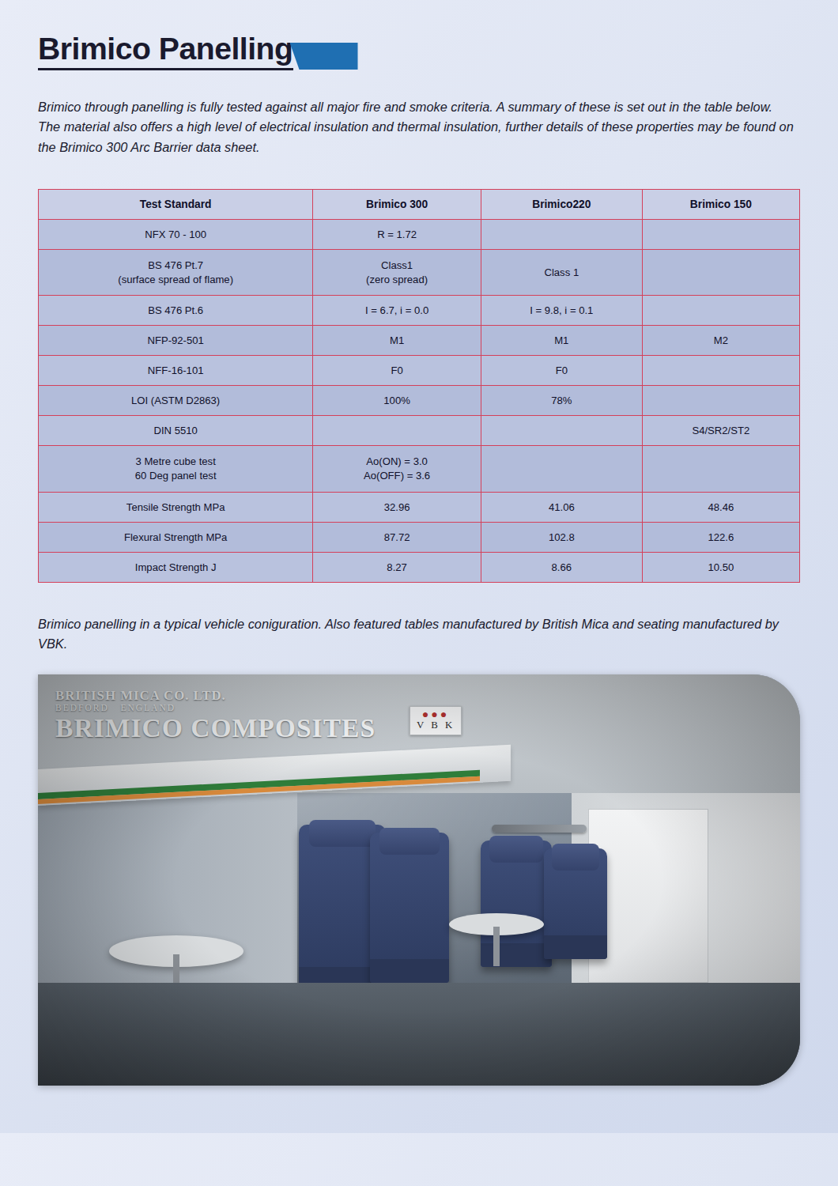Brimico Panelling
Brimico through panelling is fully tested against all major fire and smoke criteria. A summary of these is set out in the table below. The material also offers a high level of electrical insulation and thermal insulation, further details of these properties may be found on the Brimico 300 Arc Barrier data sheet.
| Test Standard | Brimico 300 | Brimico220 | Brimico 150 |
| --- | --- | --- | --- |
| NFX 70 - 100 | R = 1.72 | | |
| BS 476 Pt.7 (surface spread of flame) | Class1 (zero spread) | Class 1 | |
| BS 476 Pt.6 | I = 6.7, i = 0.0 | I = 9.8, i = 0.1 | |
| NFP-92-501 | M1 | M1 | M2 |
| NFF-16-101 | F0 | F0 | |
| LOI (ASTM D2863) | 100% | 78% | |
| DIN 5510 | | | S4/SR2/ST2 |
| 3 Metre cube test 60 Deg panel test | Ao(ON) = 3.0 Ao(OFF) = 3.6 | | |
| Tensile Strength MPa | 32.96 | 41.06 | 48.46 |
| Flexural Strength MPa | 87.72 | 102.8 | 122.6 |
| Impact Strength J | 8.27 | 8.66 | 10.50 |
Brimico panelling in a typical vehicle coniguration. Also featured tables manufactured by British Mica and seating manufactured by VBK.
BRITISH MICA CO. LTD.
BEDFORD ENGLAND
BRIMICO COMPOSITES
●●● V B K